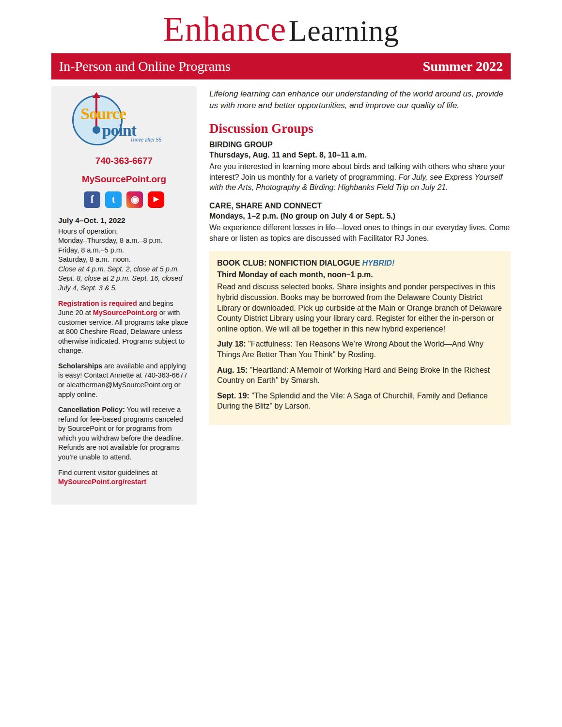Enhance Learning
In-Person and Online Programs
Summer 2022
Source
point
Thrive after 55
740-363-6677
MySourcePoint.org
f
t
◉
▶
July 4–Oct. 1, 2022
Hours of operation:
Monday–Thursday, 8 a.m.–8 p.m.
Friday, 8 a.m.–5 p.m.
Saturday, 8 a.m.–noon.
Close at 4 p.m. Sept. 2, close at 5 p.m. Sept. 8, close at 2 p.m. Sept. 16, closed July 4, Sept. 3 & 5.
Registration is required and begins June 20 at MySourcePoint.org or with customer service. All programs take place at 800 Cheshire Road, Delaware unless otherwise indicated. Programs subject to change.
Scholarships are available and applying is easy! Contact Annette at 740-363-6677 or aleatherman@MySourcePoint.org or apply online.
Cancellation Policy: You will receive a refund for fee-based programs canceled by SourcePoint or for programs from which you withdraw before the deadline. Refunds are not available for programs you’re unable to attend.
Find current visitor guidelines at MySourcePoint.org/restart
Lifelong learning can enhance our understanding of the world around us, provide us with more and better opportunities, and improve our quality of life.
Discussion Groups
Birding Group
Thursdays, Aug. 11 and Sept. 8, 10–11 a.m.
Are you interested in learning more about birds and talking with others who share your interest? Join us monthly for a variety of programming. For July, see Express Yourself with the Arts, Photography & Birding: Highbanks Field Trip on July 21.
Care, Share and Connect
Mondays, 1–2 p.m. (No group on July 4 or Sept. 5.)
We experience different losses in life—loved ones to things in our everyday lives. Come share or listen as topics are discussed with Facilitator RJ Jones.
Book Club: Nonfiction Dialogue HYBRID!
Third Monday of each month, noon–1 p.m.
Read and discuss selected books. Share insights and ponder perspectives in this hybrid discussion. Books may be borrowed from the Delaware County District Library or downloaded. Pick up curbside at the Main or Orange branch of Delaware County District Library using your library card. Register for either the in-person or online option. We will all be together in this new hybrid experience!
July 18: "Factfulness: Ten Reasons We’re Wrong About the World—And Why Things Are Better Than You Think" by Rosling.
Aug. 15: "Heartland: A Memoir of Working Hard and Being Broke In the Richest Country on Earth" by Smarsh.
Sept. 19: "The Splendid and the Vile: A Saga of Churchill, Family and Defiance During the Blitz" by Larson.